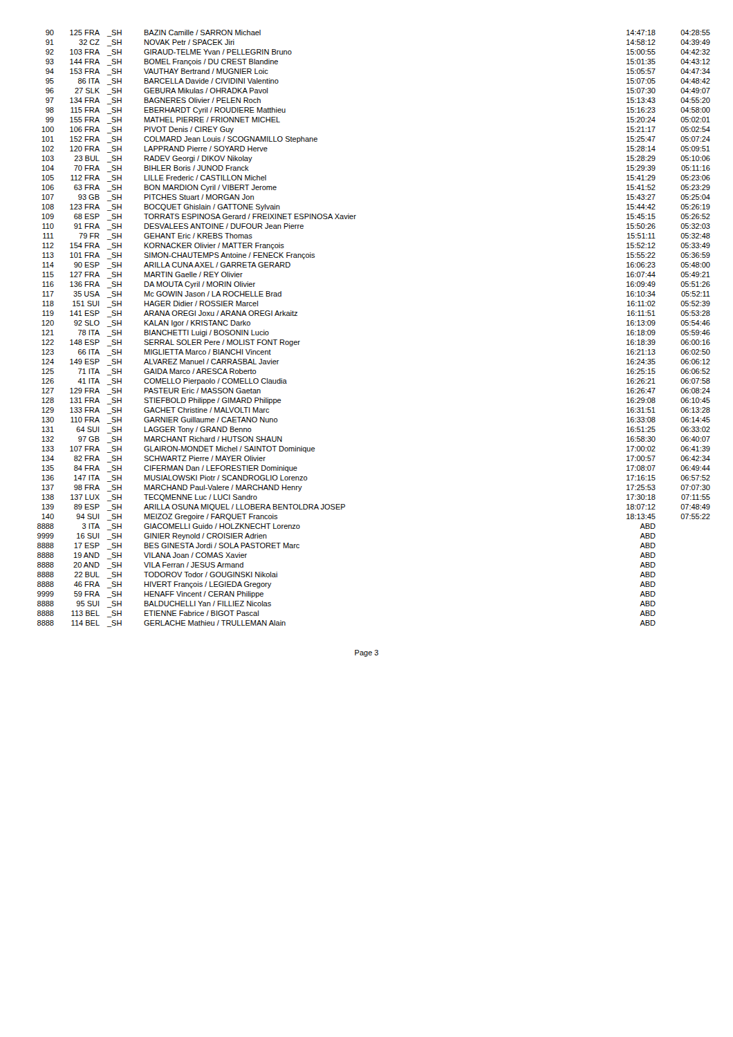| 90 | 125 FRA | _SH | BAZIN Camille / SARRON Michael | 14:47:18 | 04:28:55 |
| 91 | 32 CZ | _SH | NOVAK Petr / SPACEK Jiri | 14:58:12 | 04:39:49 |
| 92 | 103 FRA | _SH | GIRAUD-TELME Yvan / PELLEGRIN Bruno | 15:00:55 | 04:42:32 |
| 93 | 144 FRA | _SH | BOMEL François / DU CREST Blandine | 15:01:35 | 04:43:12 |
| 94 | 153 FRA | _SH | VAUTHAY Bertrand / MUGNIER Loic | 15:05:57 | 04:47:34 |
| 95 | 86 ITA | _SH | BARCELLA Davide / CIVIDINI Valentino | 15:07:05 | 04:48:42 |
| 96 | 27 SLK | _SH | GEBURA Mikulas / OHRADKA Pavol | 15:07:30 | 04:49:07 |
| 97 | 134 FRA | _SH | BAGNERES Olivier / PELEN Roch | 15:13:43 | 04:55:20 |
| 98 | 115 FRA | _SH | EBERHARDT Cyril / ROUDIERE Matthieu | 15:16:23 | 04:58:00 |
| 99 | 155 FRA | _SH | MATHEL PIERRE / FRIONNET MICHEL | 15:20:24 | 05:02:01 |
| 100 | 106 FRA | _SH | PIVOT Denis / CIREY Guy | 15:21:17 | 05:02:54 |
| 101 | 152 FRA | _SH | COLMARD Jean Louis / SCOGNAMILLO Stephane | 15:25:47 | 05:07:24 |
| 102 | 120 FRA | _SH | LAPPRAND Pierre / SOYARD Herve | 15:28:14 | 05:09:51 |
| 103 | 23 BUL | _SH | RADEV Georgi / DIKOV Nikolay | 15:28:29 | 05:10:06 |
| 104 | 70 FRA | _SH | BIHLER Boris / JUNOD Franck | 15:29:39 | 05:11:16 |
| 105 | 112 FRA | _SH | LILLE Frederic / CASTILLON Michel | 15:41:29 | 05:23:06 |
| 106 | 63 FRA | _SH | BON MARDION Cyril / VIBERT Jerome | 15:41:52 | 05:23:29 |
| 107 | 93 GB | _SH | PITCHES Stuart / MORGAN Jon | 15:43:27 | 05:25:04 |
| 108 | 123 FRA | _SH | BOCQUET Ghislain / GATTONE Sylvain | 15:44:42 | 05:26:19 |
| 109 | 68 ESP | _SH | TORRATS ESPINOSA Gerard / FREIXINET ESPINOSA Xavier | 15:45:15 | 05:26:52 |
| 110 | 91 FRA | _SH | DESVALEES ANTOINE / DUFOUR Jean Pierre | 15:50:26 | 05:32:03 |
| 111 | 79 FR | _SH | GEHANT Eric / KREBS Thomas | 15:51:11 | 05:32:48 |
| 112 | 154 FRA | _SH | KORNACKER Olivier / MATTER François | 15:52:12 | 05:33:49 |
| 113 | 101 FRA | _SH | SIMON-CHAUTEMPS Antoine / FENECK François | 15:55:22 | 05:36:59 |
| 114 | 90 ESP | _SH | ARILLA CUNA AXEL / GARRETA GERARD | 16:06:23 | 05:48:00 |
| 115 | 127 FRA | _SH | MARTIN Gaelle / REY Olivier | 16:07:44 | 05:49:21 |
| 116 | 136 FRA | _SH | DA MOUTA Cyril / MORIN Olivier | 16:09:49 | 05:51:26 |
| 117 | 35 USA | _SH | Mc GOWIN Jason / LA ROCHELLE Brad | 16:10:34 | 05:52:11 |
| 118 | 151 SUI | _SH | HAGER Didier / ROSSIER Marcel | 16:11:02 | 05:52:39 |
| 119 | 141 ESP | _SH | ARANA OREGI Joxu / ARANA OREGI Arkaitz | 16:11:51 | 05:53:28 |
| 120 | 92 SLO | _SH | KALAN Igor / KRISTANC Darko | 16:13:09 | 05:54:46 |
| 121 | 78 ITA | _SH | BIANCHETTI Luigi / BOSONIN Lucio | 16:18:09 | 05:59:46 |
| 122 | 148 ESP | _SH | SERRAL SOLER Pere / MOLIST FONT Roger | 16:18:39 | 06:00:16 |
| 123 | 66 ITA | _SH | MIGLIETTA Marco / BIANCHI Vincent | 16:21:13 | 06:02:50 |
| 124 | 149 ESP | _SH | ALVAREZ Manuel / CARRASBAL Javier | 16:24:35 | 06:06:12 |
| 125 | 71 ITA | _SH | GAIDA Marco / ARESCA Roberto | 16:25:15 | 06:06:52 |
| 126 | 41 ITA | _SH | COMELLO Pierpaolo / COMELLO Claudia | 16:26:21 | 06:07:58 |
| 127 | 129 FRA | _SH | PASTEUR Eric / MASSON Gaetan | 16:26:47 | 06:08:24 |
| 128 | 131 FRA | _SH | STIEFBOLD Philippe / GIMARD Philippe | 16:29:08 | 06:10:45 |
| 129 | 133 FRA | _SH | GACHET Christine / MALVOLTI Marc | 16:31:51 | 06:13:28 |
| 130 | 110 FRA | _SH | GARNIER Guillaume / CAETANO Nuno | 16:33:08 | 06:14:45 |
| 131 | 64 SUI | _SH | LAGGER Tony / GRAND Benno | 16:51:25 | 06:33:02 |
| 132 | 97 GB | _SH | MARCHANT Richard / HUTSON SHAUN | 16:58:30 | 06:40:07 |
| 133 | 107 FRA | _SH | GLAIRON-MONDET Michel / SAINTOT Dominique | 17:00:02 | 06:41:39 |
| 134 | 82 FRA | _SH | SCHWARTZ Pierre / MAYER Olivier | 17:00:57 | 06:42:34 |
| 135 | 84 FRA | _SH | CIFERMAN Dan / LEFORESTIER Dominique | 17:08:07 | 06:49:44 |
| 136 | 147 ITA | _SH | MUSIALOWSKI Piotr / SCANDROGLIO Lorenzo | 17:16:15 | 06:57:52 |
| 137 | 98 FRA | _SH | MARCHAND Paul-Valere / MARCHAND Henry | 17:25:53 | 07:07:30 |
| 138 | 137 LUX | _SH | TECQMENNE Luc / LUCI Sandro | 17:30:18 | 07:11:55 |
| 139 | 89 ESP | _SH | ARILLA OSUNA MIQUEL / LLOBERA BENTOLDRA JOSEP | 18:07:12 | 07:48:49 |
| 140 | 94 SUI | _SH | MEIZOZ Gregoire / FARQUET Francois | 18:13:45 | 07:55:22 |
| 8888 | 3 ITA | _SH | GIACOMELLI Guido / HOLZKNECHT Lorenzo | ABD | |
| 9999 | 16 SUI | _SH | GINIER Reynold / CROISIER Adrien | ABD | |
| 8888 | 17 ESP | _SH | BES GINESTA Jordi / SOLA PASTORET Marc | ABD | |
| 8888 | 19 AND | _SH | VILANA Joan / COMAS Xavier | ABD | |
| 8888 | 20 AND | _SH | VILA Ferran / JESUS Armand | ABD | |
| 8888 | 22 BUL | _SH | TODOROV Todor / GOUGINSKI Nikolai | ABD | |
| 8888 | 46 FRA | _SH | HIVERT François / LEGIEDA Gregory | ABD | |
| 9999 | 59 FRA | _SH | HENAFF Vincent / CERAN Philippe | ABD | |
| 8888 | 95 SUI | _SH | BALDUCHELLI Yan / FILLIEZ Nicolas | ABD | |
| 8888 | 113 BEL | _SH | ETIENNE Fabrice / BIGOT Pascal | ABD | |
| 8888 | 114 BEL | _SH | GERLACHE Mathieu / TRULLEMAN Alain | ABD | |
Page 3